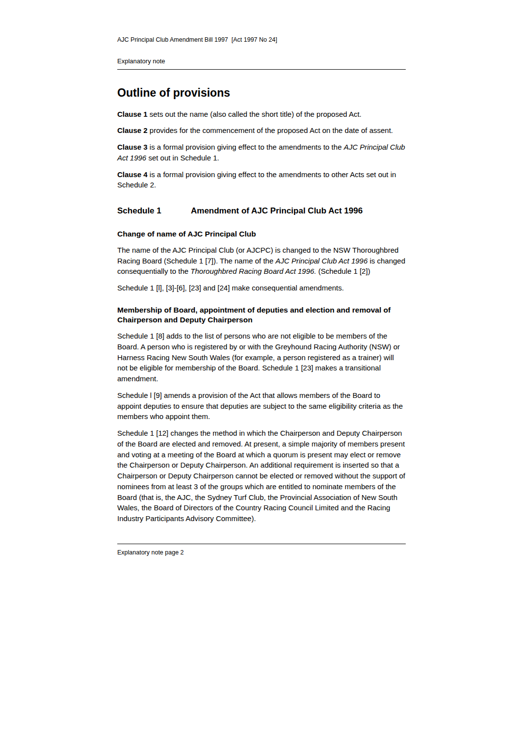AJC Principal Club Amendment Bill 1997 [Act 1997 No 24]
Explanatory note
Outline of provisions
Clause 1 sets out the name (also called the short title) of the proposed Act.
Clause 2 provides for the commencement of the proposed Act on the date of assent.
Clause 3 is a formal provision giving effect to the amendments to the AJC Principal Club Act 1996 set out in Schedule 1.
Clause 4 is a formal provision giving effect to the amendments to other Acts set out in Schedule 2.
Schedule 1 Amendment of AJC Principal Club Act 1996
Change of name of AJC Principal Club
The name of the AJC Principal Club (or AJCPC) is changed to the NSW Thoroughbred Racing Board (Schedule 1 [7]). The name of the AJC Principal Club Act 1996 is changed consequentially to the Thoroughbred Racing Board Act 1996. (Schedule 1 [2])
Schedule 1 [l], [3]-[6], [23] and [24] make consequential amendments.
Membership of Board, appointment of deputies and election and removal of Chairperson and Deputy Chairperson
Schedule 1 [8] adds to the list of persons who are not eligible to be members of the Board. A person who is registered by or with the Greyhound Racing Authority (NSW) or Harness Racing New South Wales (for example, a person registered as a trainer) will not be eligible for membership of the Board. Schedule 1 [23] makes a transitional amendment.
Schedule l [9] amends a provision of the Act that allows members of the Board to appoint deputies to ensure that deputies are subject to the same eligibility criteria as the members who appoint them.
Schedule 1 [12] changes the method in which the Chairperson and Deputy Chairperson of the Board are elected and removed. At present, a simple majority of members present and voting at a meeting of the Board at which a quorum is present may elect or remove the Chairperson or Deputy Chairperson. An additional requirement is inserted so that a Chairperson or Deputy Chairperson cannot be elected or removed without the support of nominees from at least 3 of the groups which are entitled to nominate members of the Board (that is, the AJC, the Sydney Turf Club, the Provincial Association of New South Wales, the Board of Directors of the Country Racing Council Limited and the Racing Industry Participants Advisory Committee).
Explanatory note page 2